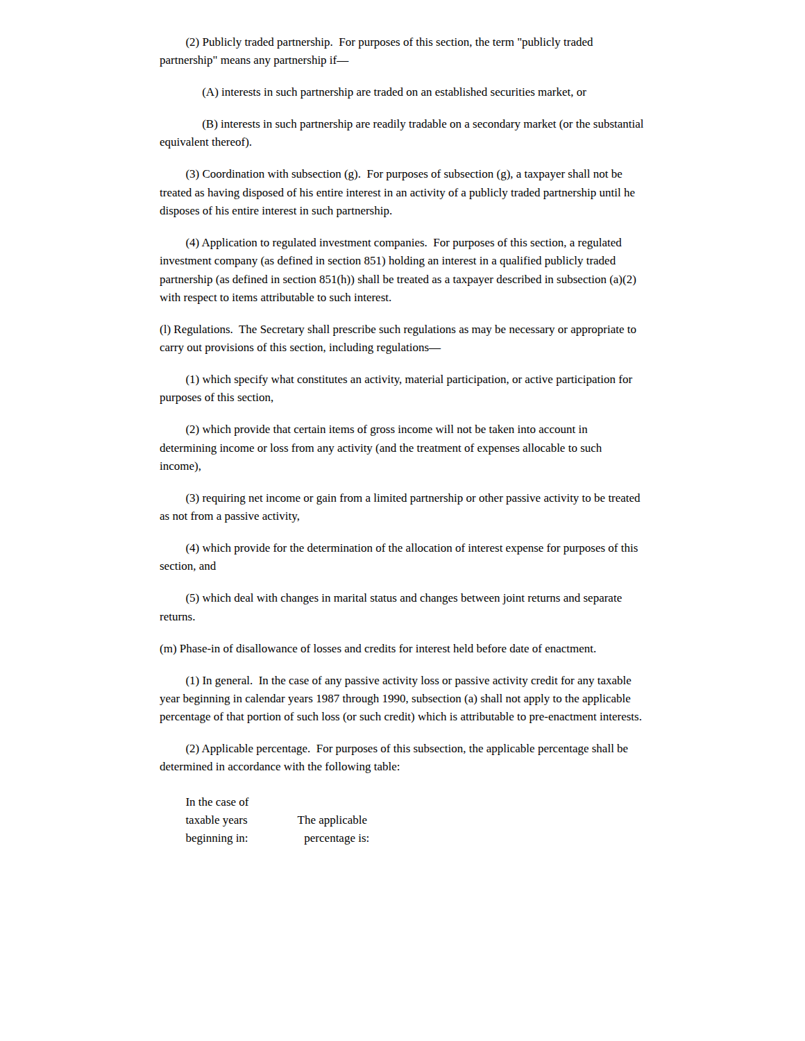(2) Publicly traded partnership. For purposes of this section, the term "publicly traded partnership" means any partnership if—
(A) interests in such partnership are traded on an established securities market, or
(B) interests in such partnership are readily tradable on a secondary market (or the substantial equivalent thereof).
(3) Coordination with subsection (g). For purposes of subsection (g), a taxpayer shall not be treated as having disposed of his entire interest in an activity of a publicly traded partnership until he disposes of his entire interest in such partnership.
(4) Application to regulated investment companies. For purposes of this section, a regulated investment company (as defined in section 851) holding an interest in a qualified publicly traded partnership (as defined in section 851(h)) shall be treated as a taxpayer described in subsection (a)(2) with respect to items attributable to such interest.
(l) Regulations. The Secretary shall prescribe such regulations as may be necessary or appropriate to carry out provisions of this section, including regulations—
(1) which specify what constitutes an activity, material participation, or active participation for purposes of this section,
(2) which provide that certain items of gross income will not be taken into account in determining income or loss from any activity (and the treatment of expenses allocable to such income),
(3) requiring net income or gain from a limited partnership or other passive activity to be treated as not from a passive activity,
(4) which provide for the determination of the allocation of interest expense for purposes of this section, and
(5) which deal with changes in marital status and changes between joint returns and separate returns.
(m) Phase-in of disallowance of losses and credits for interest held before date of enactment.
(1) In general. In the case of any passive activity loss or passive activity credit for any taxable year beginning in calendar years 1987 through 1990, subsection (a) shall not apply to the applicable percentage of that portion of such loss (or such credit) which is attributable to pre-enactment interests.
(2) Applicable percentage. For purposes of this subsection, the applicable percentage shall be determined in accordance with the following table:
In the case of taxable years The applicable beginning in: percentage is: